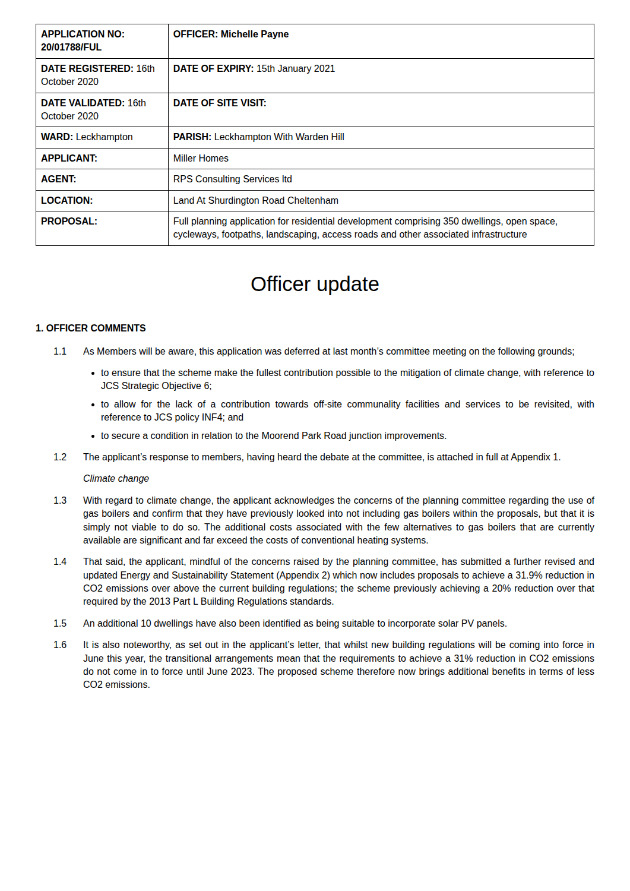| APPLICATION NO: 20/01788/FUL | OFFICER: Michelle Payne |
| DATE REGISTERED: 16th October 2020 | DATE OF EXPIRY: 15th January 2021 |
| DATE VALIDATED: 16th October 2020 | DATE OF SITE VISIT: |
| WARD: Leckhampton | PARISH: Leckhampton With Warden Hill |
| APPLICANT: | Miller Homes |
| AGENT: | RPS Consulting Services ltd |
| LOCATION: | Land At Shurdington Road Cheltenham |
| PROPOSAL: | Full planning application for residential development comprising 350 dwellings, open space, cycleways, footpaths, landscaping, access roads and other associated infrastructure |
Officer update
1. OFFICER COMMENTS
1.1
As Members will be aware, this application was deferred at last month’s committee meeting on the following grounds;
to ensure that the scheme make the fullest contribution possible to the mitigation of climate change, with reference to JCS Strategic Objective 6;
to allow for the lack of a contribution towards off-site communality facilities and services to be revisited, with reference to JCS policy INF4; and
to secure a condition in relation to the Moorend Park Road junction improvements.
1.2
The applicant’s response to members, having heard the debate at the committee, is attached in full at Appendix 1.
Climate change
1.3
With regard to climate change, the applicant acknowledges the concerns of the planning committee regarding the use of gas boilers and confirm that they have previously looked into not including gas boilers within the proposals, but that it is simply not viable to do so. The additional costs associated with the few alternatives to gas boilers that are currently available are significant and far exceed the costs of conventional heating systems.
1.4
That said, the applicant, mindful of the concerns raised by the planning committee, has submitted a further revised and updated Energy and Sustainability Statement (Appendix 2) which now includes proposals to achieve a 31.9% reduction in CO2 emissions over above the current building regulations; the scheme previously achieving a 20% reduction over that required by the 2013 Part L Building Regulations standards.
1.5
An additional 10 dwellings have also been identified as being suitable to incorporate solar PV panels.
1.6
It is also noteworthy, as set out in the applicant’s letter, that whilst new building regulations will be coming into force in June this year, the transitional arrangements mean that the requirements to achieve a 31% reduction in CO2 emissions do not come in to force until June 2023. The proposed scheme therefore now brings additional benefits in terms of less CO2 emissions.